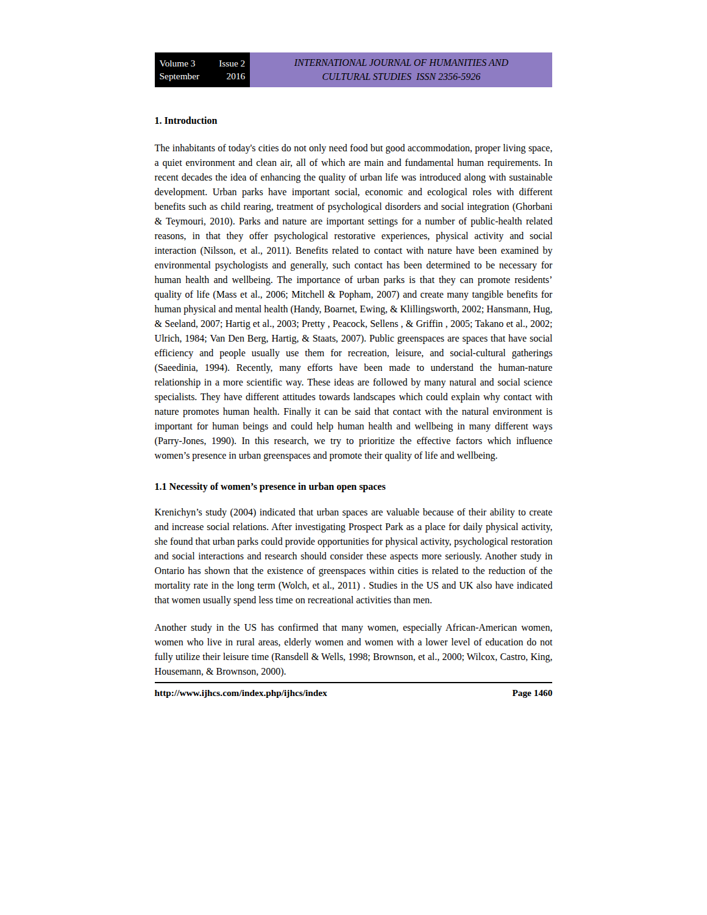Volume 3 Issue 2
September 2016
INTERNATIONAL JOURNAL OF HUMANITIES AND
CULTURAL STUDIES ISSN 2356-5926
1. Introduction
The inhabitants of today's cities do not only need food but good accommodation, proper living space, a quiet environment and clean air, all of which are main and fundamental human requirements. In recent decades the idea of enhancing the quality of urban life was introduced along with sustainable development. Urban parks have important social, economic and ecological roles with different benefits such as child rearing, treatment of psychological disorders and social integration (Ghorbani & Teymouri, 2010). Parks and nature are important settings for a number of public-health related reasons, in that they offer psychological restorative experiences, physical activity and social interaction (Nilsson, et al., 2011). Benefits related to contact with nature have been examined by environmental psychologists and generally, such contact has been determined to be necessary for human health and wellbeing. The importance of urban parks is that they can promote residents’ quality of life (Mass et al., 2006; Mitchell & Popham, 2007) and create many tangible benefits for human physical and mental health (Handy, Boarnet, Ewing, & Klillingsworth, 2002; Hansmann, Hug, & Seeland, 2007; Hartig et al., 2003; Pretty , Peacock, Sellens , & Griffin , 2005; Takano et al., 2002; Ulrich, 1984; Van Den Berg, Hartig, & Staats, 2007). Public greenspaces are spaces that have social efficiency and people usually use them for recreation, leisure, and social-cultural gatherings (Saeedinia, 1994). Recently, many efforts have been made to understand the human-nature relationship in a more scientific way. These ideas are followed by many natural and social science specialists. They have different attitudes towards landscapes which could explain why contact with nature promotes human health. Finally it can be said that contact with the natural environment is important for human beings and could help human health and wellbeing in many different ways (Parry-Jones, 1990). In this research, we try to prioritize the effective factors which influence women’s presence in urban greenspaces and promote their quality of life and wellbeing.
1.1 Necessity of women’s presence in urban open spaces
Krenichyn’s study (2004) indicated that urban spaces are valuable because of their ability to create and increase social relations. After investigating Prospect Park as a place for daily physical activity, she found that urban parks could provide opportunities for physical activity, psychological restoration and social interactions and research should consider these aspects more seriously. Another study in Ontario has shown that the existence of greenspaces within cities is related to the reduction of the mortality rate in the long term (Wolch, et al., 2011) . Studies in the US and UK also have indicated that women usually spend less time on recreational activities than men.
Another study in the US has confirmed that many women, especially African-American women, women who live in rural areas, elderly women and women with a lower level of education do not fully utilize their leisure time (Ransdell & Wells, 1998; Brownson, et al., 2000; Wilcox, Castro, King, Housemann, & Brownson, 2000).
http://www.ijhcs.com/index.php/ijhcs/index
Page 1460